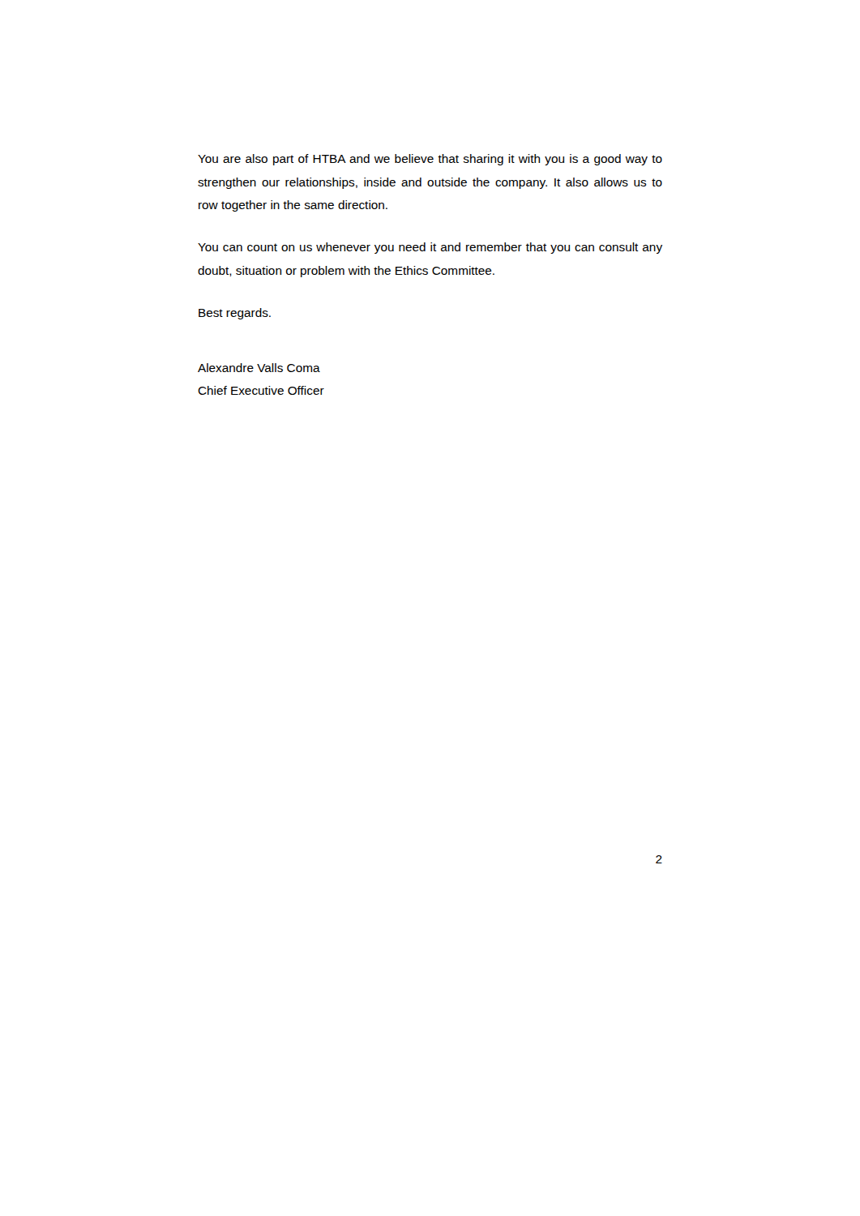You are also part of HTBA and we believe that sharing it with you is a good way to strengthen our relationships, inside and outside the company. It also allows us to row together in the same direction.
You can count on us whenever you need it and remember that you can consult any doubt, situation or problem with the Ethics Committee.
Best regards.
Alexandre Valls Coma
Chief Executive Officer
2